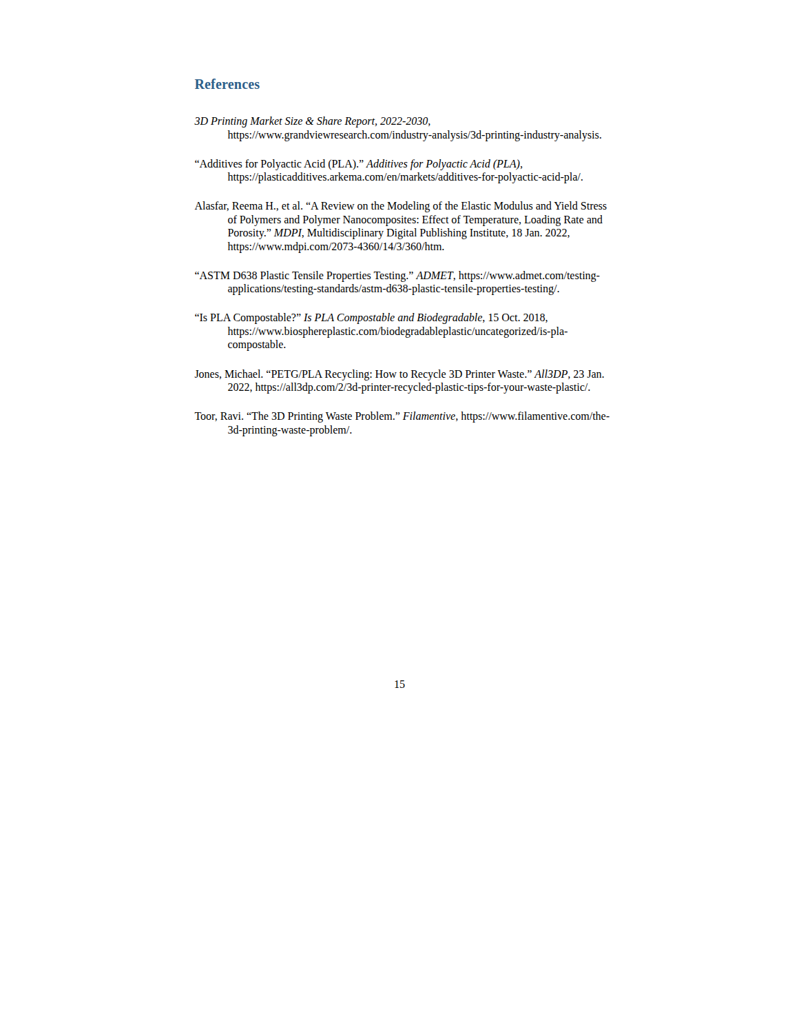References
3D Printing Market Size & Share Report, 2022-2030, https://www.grandviewresearch.com/industry-analysis/3d-printing-industry-analysis.
“Additives for Polyactic Acid (PLA).” Additives for Polyactic Acid (PLA), https://plasticadditives.arkema.com/en/markets/additives-for-polyactic-acid-pla/.
Alasfar, Reema H., et al. “A Review on the Modeling of the Elastic Modulus and Yield Stress of Polymers and Polymer Nanocomposites: Effect of Temperature, Loading Rate and Porosity.” MDPI, Multidisciplinary Digital Publishing Institute, 18 Jan. 2022, https://www.mdpi.com/2073-4360/14/3/360/htm.
“ASTM D638 Plastic Tensile Properties Testing.” ADMET, https://www.admet.com/testing-applications/testing-standards/astm-d638-plastic-tensile-properties-testing/.
“Is PLA Compostable?” Is PLA Compostable and Biodegradable, 15 Oct. 2018, https://www.biosphereplastic.com/biodegradableplastic/uncategorized/is-pla-compostable.
Jones, Michael. “PETG/PLA Recycling: How to Recycle 3D Printer Waste.” All3DP, 23 Jan. 2022, https://all3dp.com/2/3d-printer-recycled-plastic-tips-for-your-waste-plastic/.
Toor, Ravi. “The 3D Printing Waste Problem.” Filamentive, https://www.filamentive.com/the-3d-printing-waste-problem/.
15